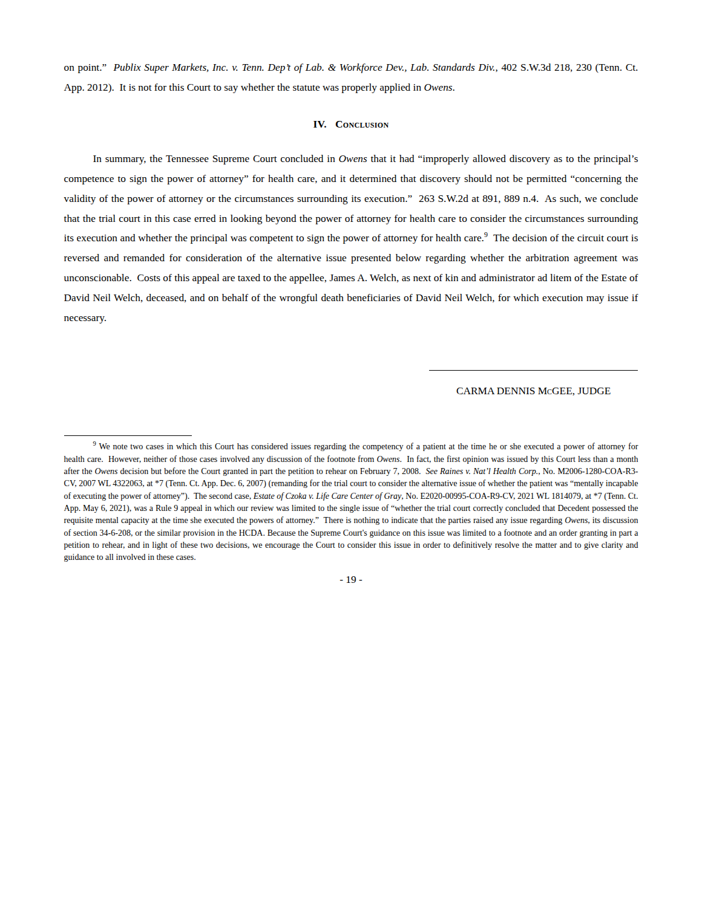on point.” Publix Super Markets, Inc. v. Tenn. Dep’t of Lab. & Workforce Dev., Lab. Standards Div., 402 S.W.3d 218, 230 (Tenn. Ct. App. 2012). It is not for this Court to say whether the statute was properly applied in Owens.
IV. Conclusion
In summary, the Tennessee Supreme Court concluded in Owens that it had “improperly allowed discovery as to the principal’s competence to sign the power of attorney” for health care, and it determined that discovery should not be permitted “concerning the validity of the power of attorney or the circumstances surrounding its execution.” 263 S.W.2d at 891, 889 n.4. As such, we conclude that the trial court in this case erred in looking beyond the power of attorney for health care to consider the circumstances surrounding its execution and whether the principal was competent to sign the power of attorney for health care.9 The decision of the circuit court is reversed and remanded for consideration of the alternative issue presented below regarding whether the arbitration agreement was unconscionable. Costs of this appeal are taxed to the appellee, James A. Welch, as next of kin and administrator ad litem of the Estate of David Neil Welch, deceased, and on behalf of the wrongful death beneficiaries of David Neil Welch, for which execution may issue if necessary.
CARMA DENNIS Mc GEE, JUDGE
9 We note two cases in which this Court has considered issues regarding the competency of a patient at the time he or she executed a power of attorney for health care. However, neither of those cases involved any discussion of the footnote from Owens. In fact, the first opinion was issued by this Court less than a month after the Owens decision but before the Court granted in part the petition to rehear on February 7, 2008. See Raines v. Nat’l Health Corp., No. M2006-1280-COA-R3-CV, 2007 WL 4322063, at *7 (Tenn. Ct. App. Dec. 6, 2007) (remanding for the trial court to consider the alternative issue of whether the patient was “mentally incapable of executing the power of attorney”). The second case, Estate of Czoka v. Life Care Center of Gray, No. E2020-00995-COA-R9-CV, 2021 WL 1814079, at *7 (Tenn. Ct. App. May 6, 2021), was a Rule 9 appeal in which our review was limited to the single issue of “whether the trial court correctly concluded that Decedent possessed the requisite mental capacity at the time she executed the powers of attorney.” There is nothing to indicate that the parties raised any issue regarding Owens, its discussion of section 34-6-208, or the similar provision in the HCDA. Because the Supreme Court's guidance on this issue was limited to a footnote and an order granting in part a petition to rehear, and in light of these two decisions, we encourage the Court to consider this issue in order to definitively resolve the matter and to give clarity and guidance to all involved in these cases.
- 19 -